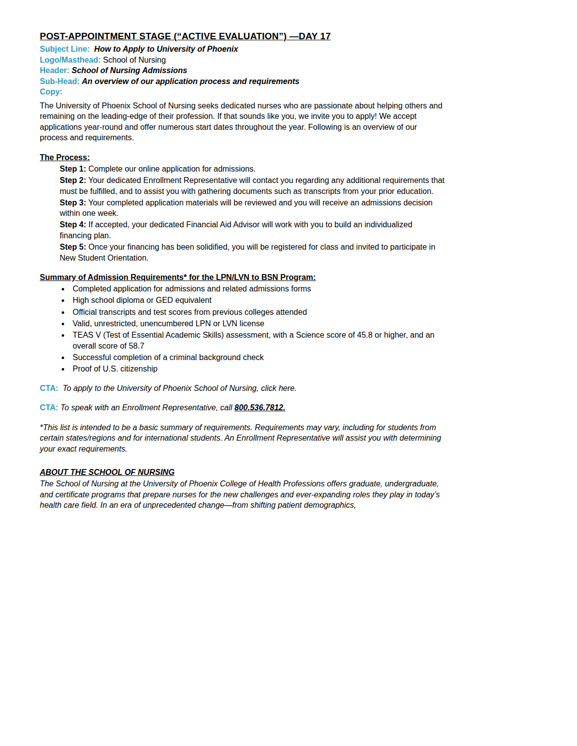POST-APPOINTMENT STAGE (“ACTIVE EVALUATION”) —DAY 17
Subject Line: How to Apply to University of Phoenix
Logo/Masthead: School of Nursing
Header: School of Nursing Admissions
Sub-Head: An overview of our application process and requirements
Copy:
The University of Phoenix School of Nursing seeks dedicated nurses who are passionate about helping others and remaining on the leading-edge of their profession. If that sounds like you, we invite you to apply! We accept applications year-round and offer numerous start dates throughout the year. Following is an overview of our process and requirements.
The Process:
Step 1: Complete our online application for admissions.
Step 2: Your dedicated Enrollment Representative will contact you regarding any additional requirements that must be fulfilled, and to assist you with gathering documents such as transcripts from your prior education.
Step 3: Your completed application materials will be reviewed and you will receive an admissions decision within one week.
Step 4: If accepted, your dedicated Financial Aid Advisor will work with you to build an individualized financing plan.
Step 5: Once your financing has been solidified, you will be registered for class and invited to participate in New Student Orientation.
Summary of Admission Requirements* for the LPN/LVN to BSN Program:
Completed application for admissions and related admissions forms
High school diploma or GED equivalent
Official transcripts and test scores from previous colleges attended
Valid, unrestricted, unencumbered LPN or LVN license
TEAS V (Test of Essential Academic Skills) assessment, with a Science score of 45.8 or higher, and an overall score of 58.7
Successful completion of a criminal background check
Proof of U.S. citizenship
CTA: To apply to the University of Phoenix School of Nursing, click here.
CTA: To speak with an Enrollment Representative, call 800.536.7812.
*This list is intended to be a basic summary of requirements. Requirements may vary, including for students from certain states/regions and for international students. An Enrollment Representative will assist you with determining your exact requirements.
ABOUT THE SCHOOL OF NURSING
The School of Nursing at the University of Phoenix College of Health Professions offers graduate, undergraduate, and certificate programs that prepare nurses for the new challenges and ever-expanding roles they play in today’s health care field. In an era of unprecedented change—from shifting patient demographics,